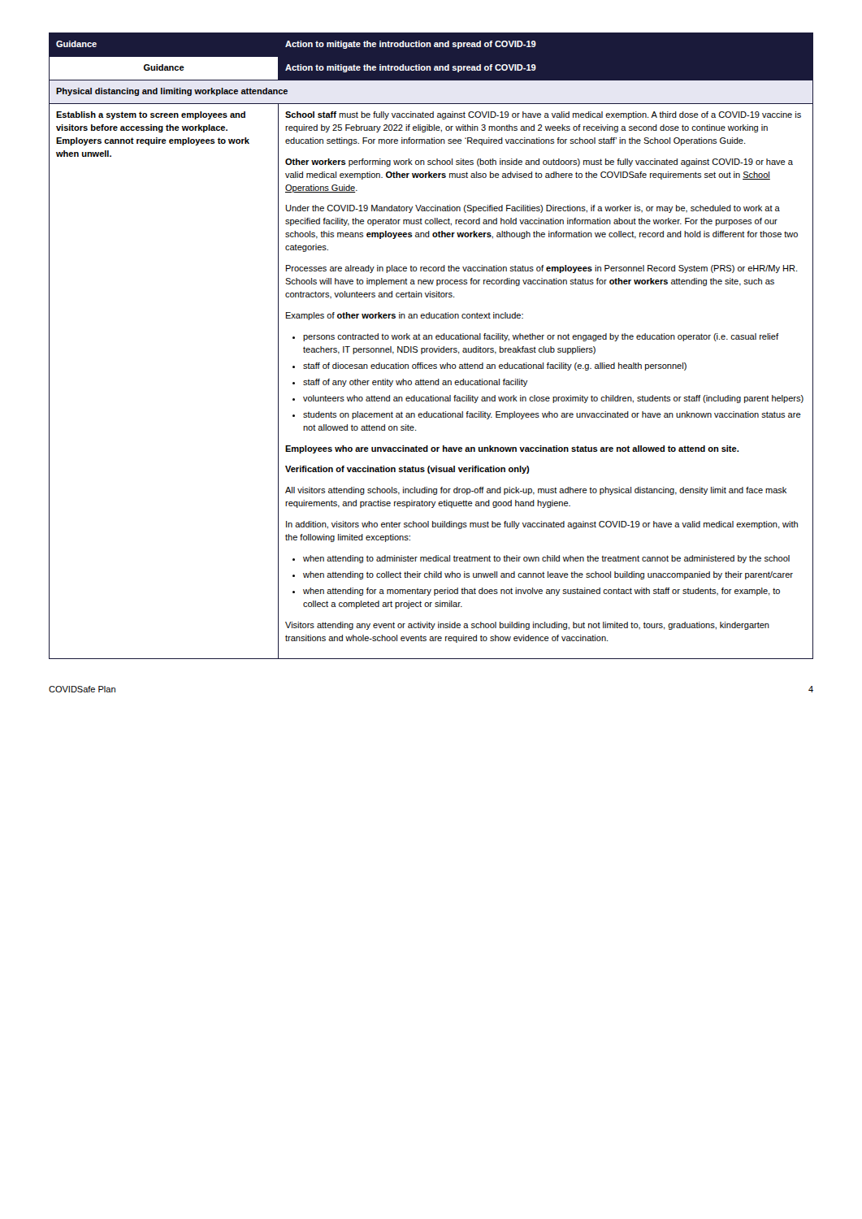| Guidance | Action to mitigate the introduction and spread of COVID-19 |
| --- | --- |
| Guidance | Action to mitigate the introduction and spread of COVID-19 |
| Physical distancing and limiting workplace attendance |
| Establish a system to screen employees and visitors before accessing the workplace. Employers cannot require employees to work when unwell. | School staff must be fully vaccinated against COVID-19 or have a valid medical exemption. A third dose of a COVID-19 vaccine is required by 25 February 2022 if eligible, or within 3 months and 2 weeks of receiving a second dose to continue working in education settings. For more information see ‘Required vaccinations for school staff’ in the School Operations Guide. Other workers performing work on school sites (both inside and outdoors) must be fully vaccinated against COVID-19 or have a valid medical exemption. Other workers must also be advised to adhere to the COVIDSafe requirements set out in School Operations Guide . Under the COVID-19 Mandatory Vaccination (Specified Facilities) Directions, if a worker is, or may be, scheduled to work at a specified facility, the operator must collect, record and hold vaccination information about the worker. For the purposes of our schools, this means employees and other workers , although the information we collect, record and hold is different for those two categories. Processes are already in place to record the vaccination status of employees in Personnel Record System (PRS) or eHR/My HR. Schools will have to implement a new process for recording vaccination status for other workers attending the site, such as contractors, volunteers and certain visitors. Examples of other workers in an education context include: persons contracted to work at an educational facility, whether or not engaged by the education operator (i.e. casual relief teachers, IT personnel, NDIS providers, auditors, breakfast club suppliers) staff of diocesan education offices who attend an educational facility (e.g. allied health personnel) staff of any other entity who attend an educational facility volunteers who attend an educational facility and work in close proximity to children, students or staff (including parent helpers) students on placement at an educational facility. Employees who are unvaccinated or have an unknown vaccination status are not allowed to attend on site. Employees who are unvaccinated or have an unknown vaccination status are not allowed to attend on site. Verification of vaccination status (visual verification only) All visitors attending schools, including for drop-off and pick-up, must adhere to physical distancing, density limit and face mask requirements, and practise respiratory etiquette and good hand hygiene. In addition, visitors who enter school buildings must be fully vaccinated against COVID-19 or have a valid medical exemption, with the following limited exceptions: when attending to administer medical treatment to their own child when the treatment cannot be administered by the school when attending to collect their child who is unwell and cannot leave the school building unaccompanied by their parent/carer when attending for a momentary period that does not involve any sustained contact with staff or students, for example, to collect a completed art project or similar. Visitors attending any event or activity inside a school building including, but not limited to, tours, graduations, kindergarten transitions and whole-school events are required to show evidence of vaccination. |
COVIDSafe Plan 4